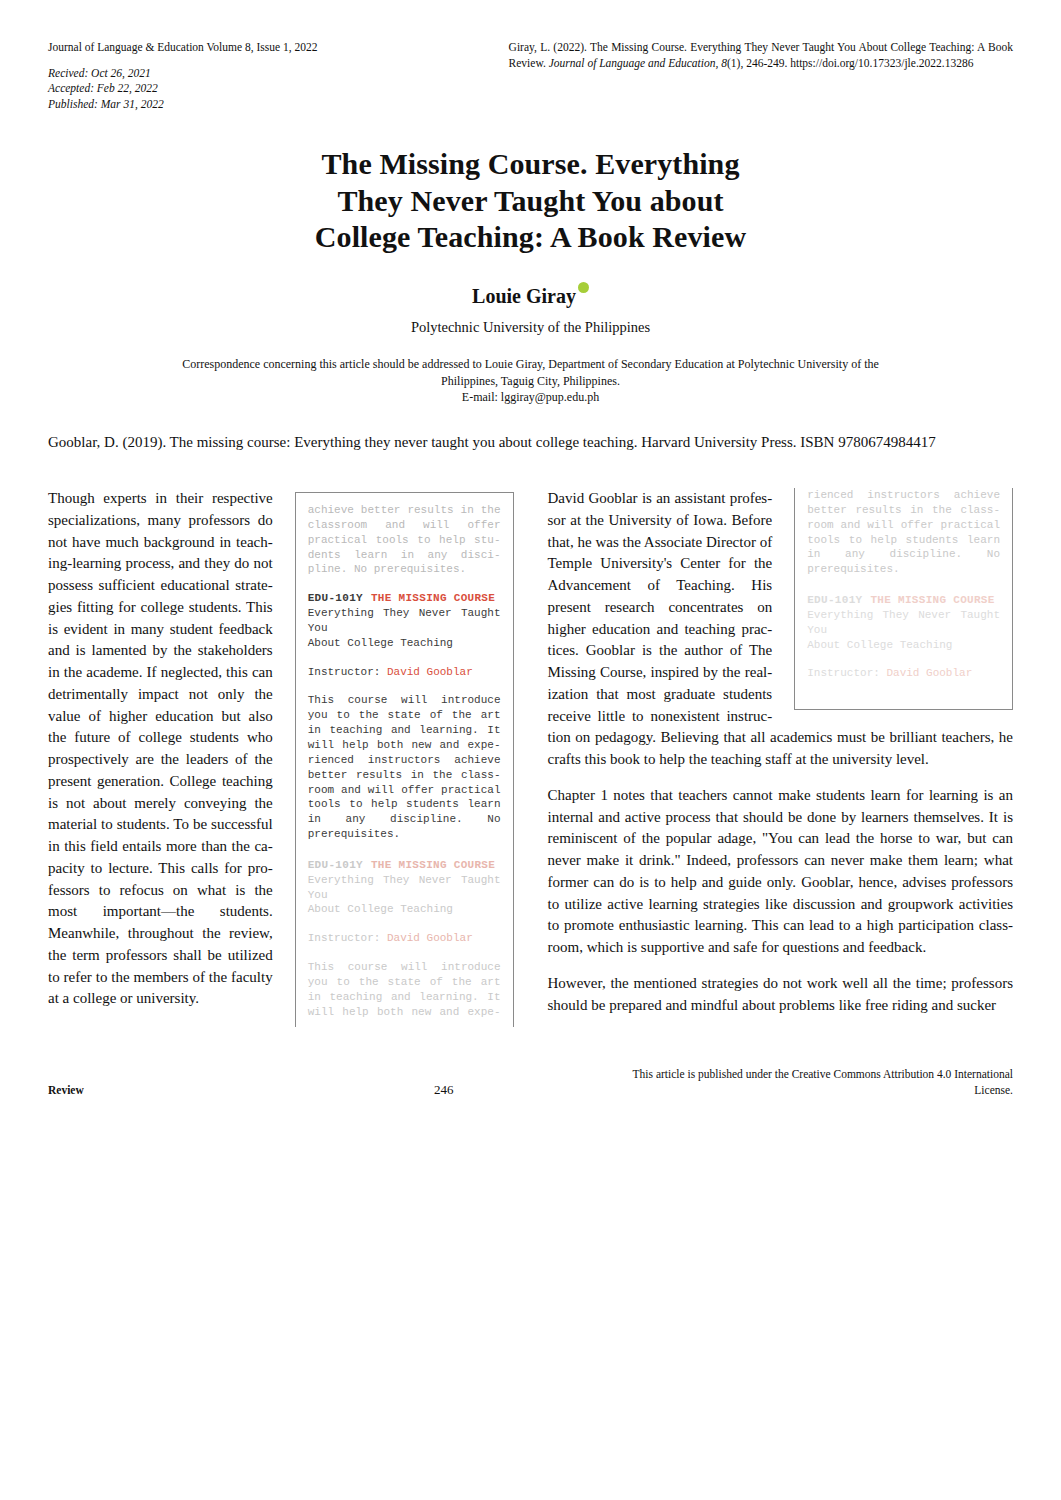Journal of Language & Education Volume 8, Issue 1, 2022
Recived: Oct 26, 2021 Accepted: Feb 22, 2022 Published: Mar 31, 2022
Giray, L. (2022). The Missing Course. Everything They Never Taught You About College Teaching: A Book Review. Journal of Language and Education, 8(1), 246-249. https://doi.org/10.17323/jle.2022.13286
The Missing Course. Everything
They Never Taught You about
College Teaching: A Book Review
Louie Giray
Polytechnic University of the Philippines
Correspondence concerning this article should be addressed to Louie Giray, Department of Secondary Education at Polytechnic University of the Philippines, Taguig City, Philippines.
E-mail: lggiray@pup.edu.ph
Gooblar, D. (2019). The missing course: Everything they never taught you about college teaching. Harvard University Press. ISBN 9780674984417
achieve better results in the classroom and will offer practical tools to help students learn in any discipline. No prerequisites.
EDU-101Y THE MISSING COURSE
Everything They Never Taught You
About College Teaching
Instructor: David Gooblar
This course will introduce you to the state of the art in teaching and learning. It will help both new and experienced instructors achieve better results in the classroom and will offer practical tools to help students learn in any discipline. No prerequisites.
EDU-101Y THE MISSING COURSE
Everything They Never Taught You
About College Teaching
Instructor: David Gooblar
This course will introduce you to the state of the art in teaching and learning. It will help both new and experienced instructors achieve better results in the classroom and will offer practical tools to help students learn in any discipline. No prerequisites.
EDU-101Y THE MISSING COURSE
Everything They Never Taught You
About College Teaching
Instructor: David Gooblar
Though experts in their respective specializations, many professors do not have much background in teaching-learning process, and they do not possess sufficient educational strategies fitting for college students. This is evident in many student feedback and is lamented by the stakeholders in the academe. If neglected, this can detrimentally impact not only the value of higher education but also the future of college students who prospectively are the leaders of the present generation. College teaching is not about merely conveying the material to students. To be successful in this field entails more than the capacity to lecture. This calls for professors to refocus on what is the most important—the students. Meanwhile, throughout the review, the term professors shall be utilized to refer to the members of the faculty at a college or university.
David Gooblar is an assistant professor at the University of Iowa. Before that, he was the Associate Director of Temple University's Center for the Advancement of Teaching. His present research concentrates on higher education and teaching practices. Gooblar is the author of The Missing Course, inspired by the realization that most graduate students receive little to nonexistent instruction on pedagogy. Believing that all academics must be brilliant teachers, he crafts this book to help the teaching staff at the university level.
Chapter 1 notes that teachers cannot make students learn for learning is an internal and active process that should be done by learners themselves. It is reminiscent of the popular adage, "You can lead the horse to war, but can never make it drink." Indeed, professors can never make them learn; what former can do is to help and guide only. Gooblar, hence, advises professors to utilize active learning strategies like discussion and groupwork activities to promote enthusiastic learning. This can lead to a high participation classroom, which is supportive and safe for questions and feedback.
However, the mentioned strategies do not work well all the time; professors should be prepared and mindful about problems like free riding and sucker
Review
246
This article is published under the Creative Commons Attribution 4.0 International License.